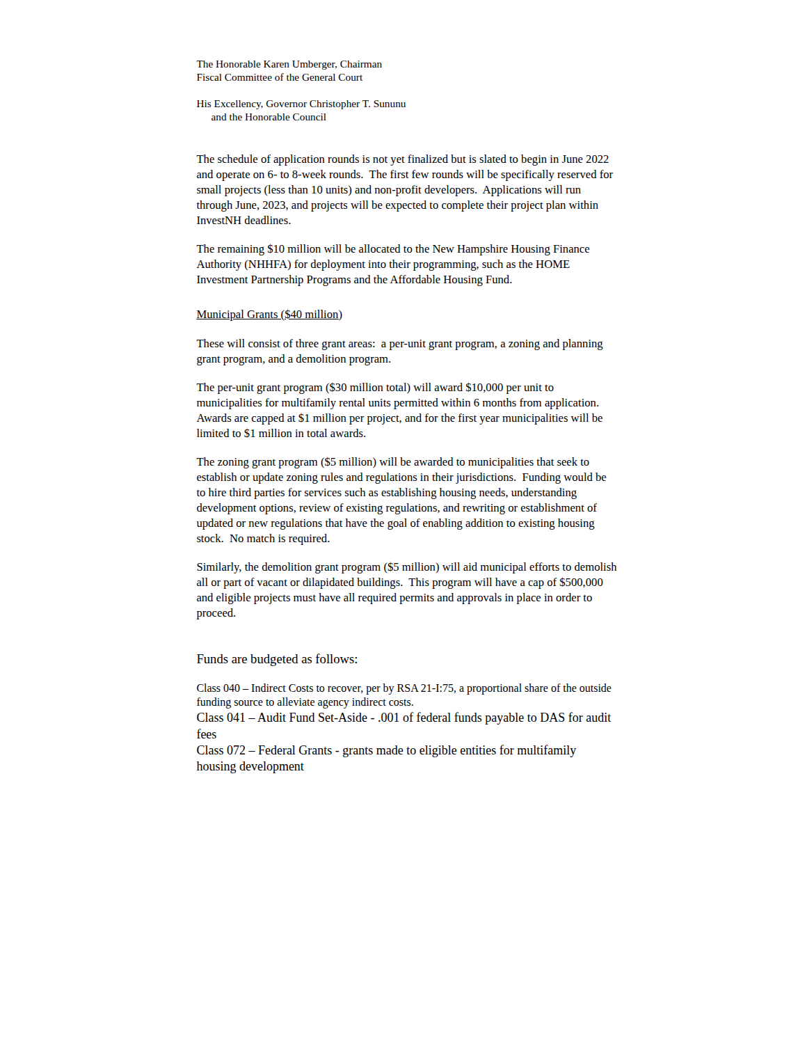The Honorable Karen Umberger, Chairman
Fiscal Committee of the General Court
His Excellency, Governor Christopher T. Sununu
and the Honorable Council
The schedule of application rounds is not yet finalized but is slated to begin in June 2022 and operate on 6- to 8-week rounds. The first few rounds will be specifically reserved for small projects (less than 10 units) and non-profit developers. Applications will run through June, 2023, and projects will be expected to complete their project plan within InvestNH deadlines.
The remaining $10 million will be allocated to the New Hampshire Housing Finance Authority (NHHFA) for deployment into their programming, such as the HOME Investment Partnership Programs and the Affordable Housing Fund.
Municipal Grants ($40 million)
These will consist of three grant areas: a per-unit grant program, a zoning and planning grant program, and a demolition program.
The per-unit grant program ($30 million total) will award $10,000 per unit to municipalities for multifamily rental units permitted within 6 months from application. Awards are capped at $1 million per project, and for the first year municipalities will be limited to $1 million in total awards.
The zoning grant program ($5 million) will be awarded to municipalities that seek to establish or update zoning rules and regulations in their jurisdictions. Funding would be to hire third parties for services such as establishing housing needs, understanding development options, review of existing regulations, and rewriting or establishment of updated or new regulations that have the goal of enabling addition to existing housing stock. No match is required.
Similarly, the demolition grant program ($5 million) will aid municipal efforts to demolish all or part of vacant or dilapidated buildings. This program will have a cap of $500,000 and eligible projects must have all required permits and approvals in place in order to proceed.
Funds are budgeted as follows:
Class 040 – Indirect Costs to recover, per by RSA 21-I:75, a proportional share of the outside funding source to alleviate agency indirect costs.
Class 041 – Audit Fund Set-Aside - .001 of federal funds payable to DAS for audit fees
Class 072 – Federal Grants - grants made to eligible entities for multifamily housing development